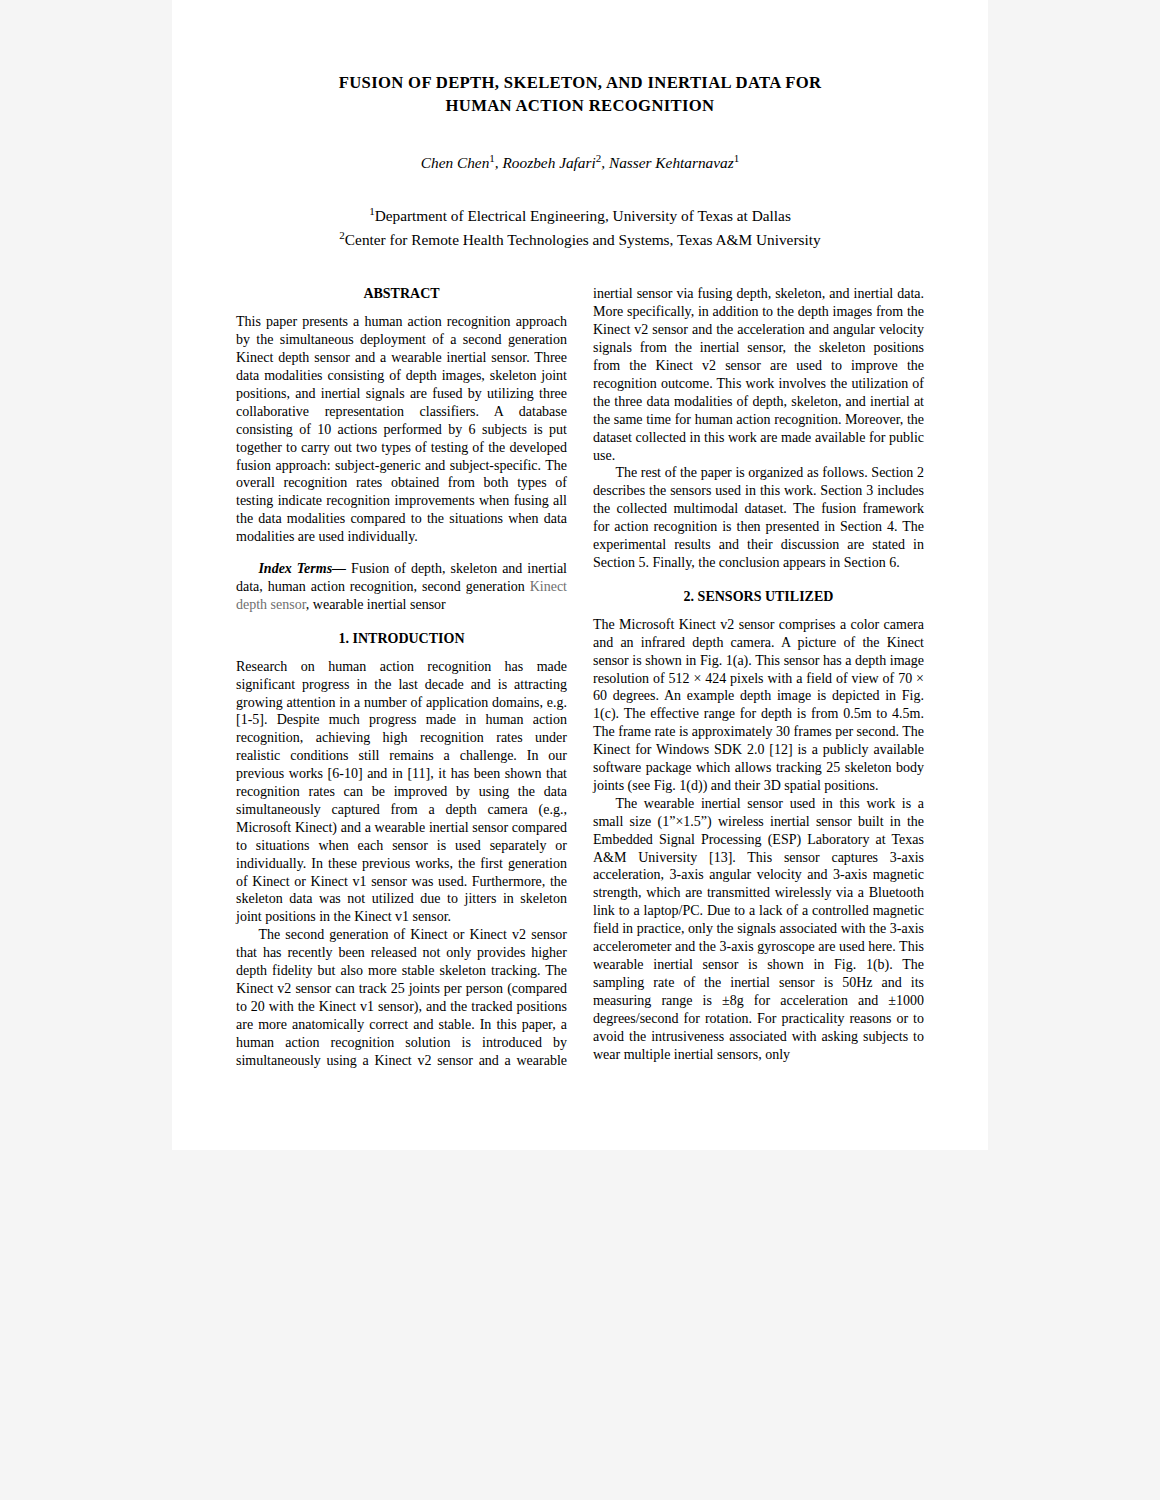Fusion of Depth, Skeleton, and Inertial Data for
Human Action Recognition
Chen Chen1, Roozbeh Jafari2, Nasser Kehtarnavaz1
1Department of Electrical Engineering, University of Texas at Dallas
2Center for Remote Health Technologies and Systems, Texas A&M University
Abstract
This paper presents a human action recognition approach by the simultaneous deployment of a second generation Kinect depth sensor and a wearable inertial sensor. Three data modalities consisting of depth images, skeleton joint positions, and inertial signals are fused by utilizing three collaborative representation classifiers. A database consisting of 10 actions performed by 6 subjects is put together to carry out two types of testing of the developed fusion approach: subject-generic and subject-specific. The overall recognition rates obtained from both types of testing indicate recognition improvements when fusing all the data modalities compared to the situations when data modalities are used individually.
Index Terms— Fusion of depth, skeleton and inertial data, human action recognition, second generation Kinect depth sensor, wearable inertial sensor
1. Introduction
Research on human action recognition has made significant progress in the last decade and is attracting growing attention in a number of application domains, e.g. [1-5]. Despite much progress made in human action recognition, achieving high recognition rates under realistic conditions still remains a challenge. In our previous works [6-10] and in [11], it has been shown that recognition rates can be improved by using the data simultaneously captured from a depth camera (e.g., Microsoft Kinect) and a wearable inertial sensor compared to situations when each sensor is used separately or individually. In these previous works, the first generation of Kinect or Kinect v1 sensor was used. Furthermore, the skeleton data was not utilized due to jitters in skeleton joint positions in the Kinect v1 sensor.
The second generation of Kinect or Kinect v2 sensor that has recently been released not only provides higher depth fidelity but also more stable skeleton tracking. The Kinect v2 sensor can track 25 joints per person (compared to 20 with the Kinect v1 sensor), and the tracked positions are more anatomically correct and stable. In this paper, a human action recognition solution is introduced by simultaneously using a Kinect v2 sensor and a wearable inertial sensor via fusing depth, skeleton, and inertial data. More specifically, in addition to the depth images from the Kinect v2 sensor and the acceleration and angular velocity signals from the inertial sensor, the skeleton positions from the Kinect v2 sensor are used to improve the recognition outcome. This work involves the utilization of the three data modalities of depth, skeleton, and inertial at the same time for human action recognition. Moreover, the dataset collected in this work are made available for public use.
The rest of the paper is organized as follows. Section 2 describes the sensors used in this work. Section 3 includes the collected multimodal dataset. The fusion framework for action recognition is then presented in Section 4. The experimental results and their discussion are stated in Section 5. Finally, the conclusion appears in Section 6.
2. Sensors Utilized
The Microsoft Kinect v2 sensor comprises a color camera and an infrared depth camera. A picture of the Kinect sensor is shown in Fig. 1(a). This sensor has a depth image resolution of 512 × 424 pixels with a field of view of 70 × 60 degrees. An example depth image is depicted in Fig. 1(c). The effective range for depth is from 0.5m to 4.5m. The frame rate is approximately 30 frames per second. The Kinect for Windows SDK 2.0 [12] is a publicly available software package which allows tracking 25 skeleton body joints (see Fig. 1(d)) and their 3D spatial positions.
The wearable inertial sensor used in this work is a small size (1”×1.5”) wireless inertial sensor built in the Embedded Signal Processing (ESP) Laboratory at Texas A&M University [13]. This sensor captures 3-axis acceleration, 3-axis angular velocity and 3-axis magnetic strength, which are transmitted wirelessly via a Bluetooth link to a laptop/PC. Due to a lack of a controlled magnetic field in practice, only the signals associated with the 3-axis accelerometer and the 3-axis gyroscope are used here. This wearable inertial sensor is shown in Fig. 1(b). The sampling rate of the inertial sensor is 50Hz and its measuring range is ±8g for acceleration and ±1000 degrees/second for rotation. For practicality reasons or to avoid the intrusiveness associated with asking subjects to wear multiple inertial sensors, only